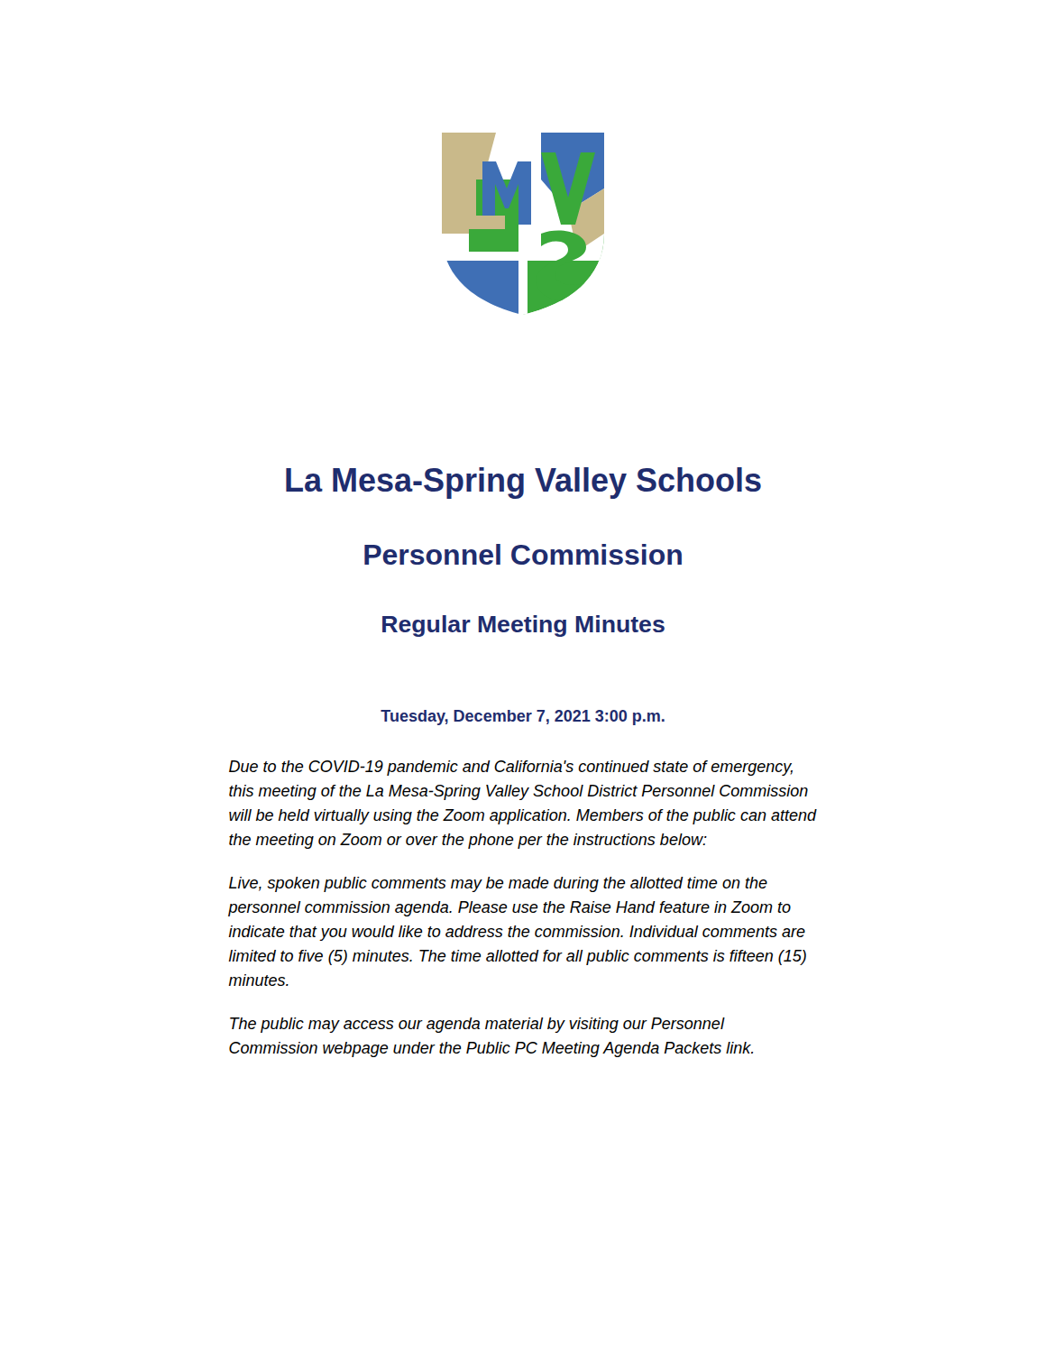La Mesa-Spring Valley Schools
Personnel Commission
Regular Meeting Minutes
Tuesday, December 7, 2021 3:00 p.m.
Due to the COVID-19 pandemic and California's continued state of emergency, this meeting of the La Mesa-Spring Valley School District Personnel Commission will be held virtually using the Zoom application. Members of the public can attend the meeting on Zoom or over the phone per the instructions below:
Live, spoken public comments may be made during the allotted time on the personnel commission agenda. Please use the Raise Hand feature in Zoom to indicate that you would like to address the commission. Individual comments are limited to five (5) minutes. The time allotted for all public comments is fifteen (15) minutes.
The public may access our agenda material by visiting our Personnel Commission webpage under the Public PC Meeting Agenda Packets link.